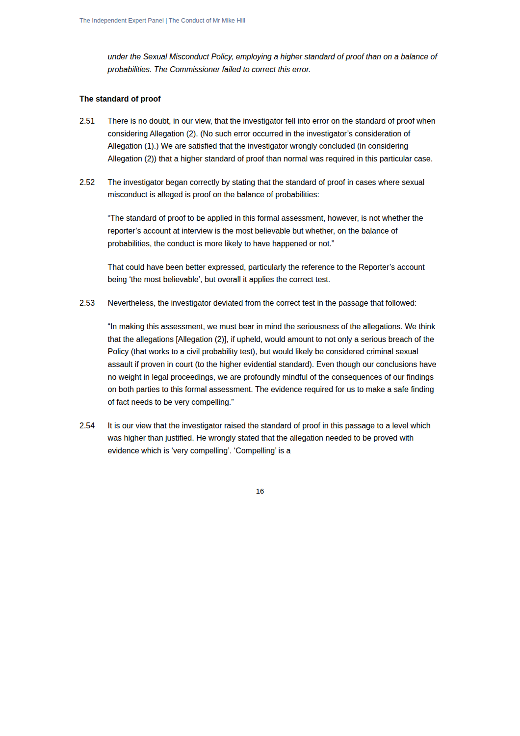The Independent Expert Panel | The Conduct of Mr Mike Hill
under the Sexual Misconduct Policy, employing a higher standard of proof than on a balance of probabilities. The Commissioner failed to correct this error.
The standard of proof
2.51
There is no doubt, in our view, that the investigator fell into error on the standard of proof when considering Allegation (2). (No such error occurred in the investigator’s consideration of Allegation (1).) We are satisfied that the investigator wrongly concluded (in considering Allegation (2)) that a higher standard of proof than normal was required in this particular case.
2.52
The investigator began correctly by stating that the standard of proof in cases where sexual misconduct is alleged is proof on the balance of probabilities:
“The standard of proof to be applied in this formal assessment, however, is not whether the reporter’s account at interview is the most believable but whether, on the balance of probabilities, the conduct is more likely to have happened or not.”
That could have been better expressed, particularly the reference to the Reporter’s account being ‘the most believable’, but overall it applies the correct test.
2.53
Nevertheless, the investigator deviated from the correct test in the passage that followed:
“In making this assessment, we must bear in mind the seriousness of the allegations. We think that the allegations [Allegation (2)], if upheld, would amount to not only a serious breach of the Policy (that works to a civil probability test), but would likely be considered criminal sexual assault if proven in court (to the higher evidential standard). Even though our conclusions have no weight in legal proceedings, we are profoundly mindful of the consequences of our findings on both parties to this formal assessment. The evidence required for us to make a safe finding of fact needs to be very compelling.”
2.54
It is our view that the investigator raised the standard of proof in this passage to a level which was higher than justified. He wrongly stated that the allegation needed to be proved with evidence which is ‘very compelling’. ‘Compelling’ is a
16